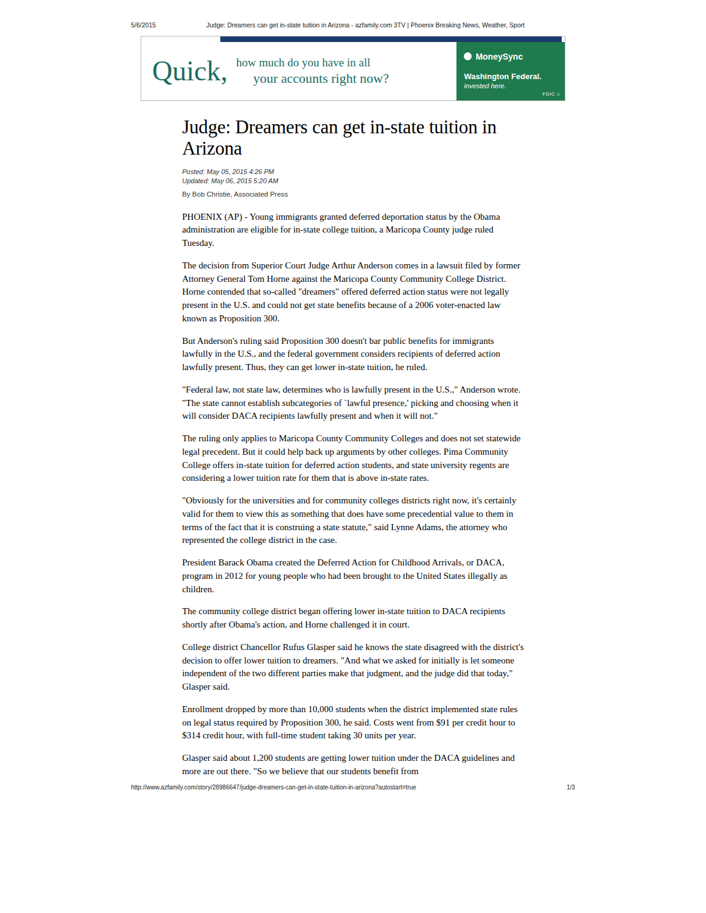5/6/2015
Judge: Dreamers can get in-state tuition in Arizona - azfamily.com 3TV | Phoenix Breaking News, Weather, Sport
Quick,
how much do you have in all
your accounts right now?
MoneySync
Washington Federal.
invested here.
FDIC ⌂
Judge: Dreamers can get in-state tuition in Arizona
Posted: May 05, 2015 4:26 PM
Updated: May 06, 2015 5:20 AM
By Bob Christie, Associated Press
PHOENIX (AP) - Young immigrants granted deferred deportation status by the Obama administration are eligible for in-state college tuition, a Maricopa County judge ruled Tuesday.
The decision from Superior Court Judge Arthur Anderson comes in a lawsuit filed by former Attorney General Tom Horne against the Maricopa County Community College District. Horne contended that so-called "dreamers" offered deferred action status were not legally present in the U.S. and could not get state benefits because of a 2006 voter-enacted law known as Proposition 300.
But Anderson's ruling said Proposition 300 doesn't bar public benefits for immigrants lawfully in the U.S., and the federal government considers recipients of deferred action lawfully present. Thus, they can get lower in-state tuition, he ruled.
"Federal law, not state law, determines who is lawfully present in the U.S.," Anderson wrote. "The state cannot establish subcategories of `lawful presence,' picking and choosing when it will consider DACA recipients lawfully present and when it will not."
The ruling only applies to Maricopa County Community Colleges and does not set statewide legal precedent. But it could help back up arguments by other colleges. Pima Community College offers in-state tuition for deferred action students, and state university regents are considering a lower tuition rate for them that is above in-state rates.
"Obviously for the universities and for community colleges districts right now, it's certainly valid for them to view this as something that does have some precedential value to them in terms of the fact that it is construing a state statute," said Lynne Adams, the attorney who represented the college district in the case.
President Barack Obama created the Deferred Action for Childhood Arrivals, or DACA, program in 2012 for young people who had been brought to the United States illegally as children.
The community college district began offering lower in-state tuition to DACA recipients shortly after Obama's action, and Horne challenged it in court.
College district Chancellor Rufus Glasper said he knows the state disagreed with the district's decision to offer lower tuition to dreamers. "And what we asked for initially is let someone independent of the two different parties make that judgment, and the judge did that today," Glasper said.
Enrollment dropped by more than 10,000 students when the district implemented state rules on legal status required by Proposition 300, he said. Costs went from $91 per credit hour to $314 credit hour, with full-time student taking 30 units per year.
Glasper said about 1,200 students are getting lower tuition under the DACA guidelines and more are out there. "So we believe that our students benefit from
http://www.azfamily.com/story/28986647/judge-dreamers-can-get-in-state-tuition-in-arizona?autostart=true
1/3